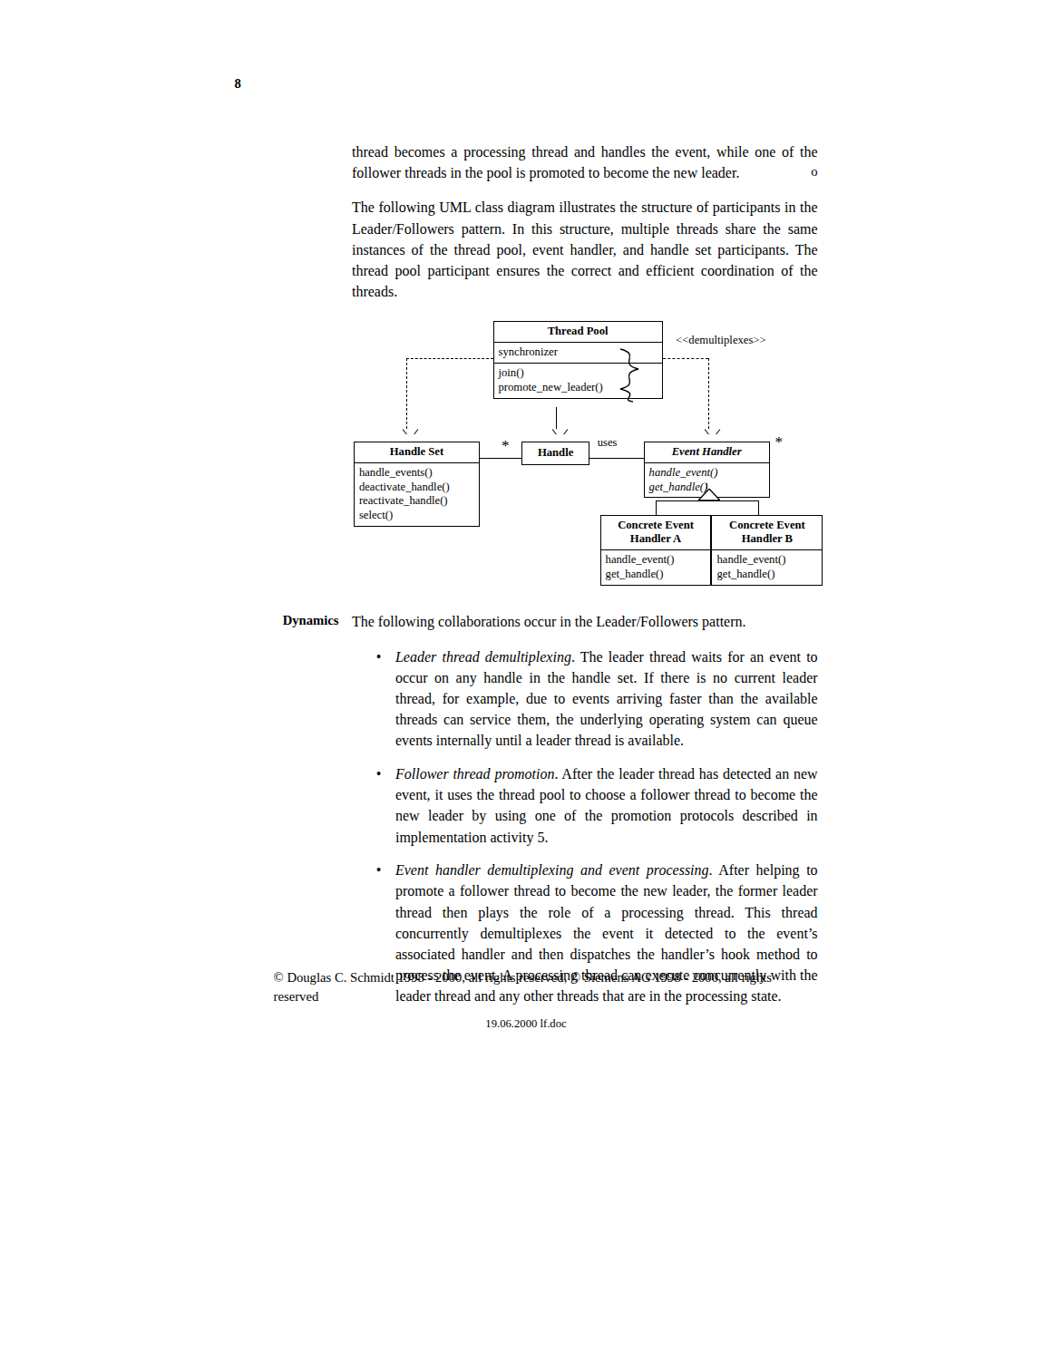8
thread becomes a processing thread and handles the event, while one of the follower threads in the pool is promoted to become the new leader.o
The following UML class diagram illustrates the structure of participants in the Leader/Followers pattern. In this structure, multiple threads share the same instances of the thread pool, event handler, and handle set participants. The thread pool participant ensures the correct and efficient coordination of the threads.
Thread Pool
synchronizer
join()
promote_new_leader()
<<demultiplexes>>
Handle Set
handle_events()
deactivate_handle()
reactivate_handle()
select()
Handle
Event Handler
handle_event()
get_handle()
*
uses
*
Concrete Event
Handler A
handle_event()
get_handle()
Concrete Event
Handler B
handle_event()
get_handle()
Dynamics
The following collaborations occur in the Leader/Followers pattern.
Leader thread demultiplexing. The leader thread waits for an event to occur on any handle in the handle set. If there is no current leader thread, for example, due to events arriving faster than the available threads can service them, the underlying operating system can queue events internally until a leader thread is available.
Follower thread promotion. After the leader thread has detected an new event, it uses the thread pool to choose a follower thread to become the new leader by using one of the promotion protocols described in implementation activity 5.
Event handler demultiplexing and event processing. After helping to promote a follower thread to become the new leader, the former leader thread then plays the role of a processing thread. This thread concurrently demultiplexes the event it detected to the event’s associated handler and then dispatches the handler’s hook method to process the event. A processing thread can execute concurrently with the leader thread and any other threads that are in the processing state.
© Douglas C. Schmidt 1998 - 2000, all rights reserved, © Siemens AG 1998 - 2000, all rights reserved
19.06.2000 lf.doc